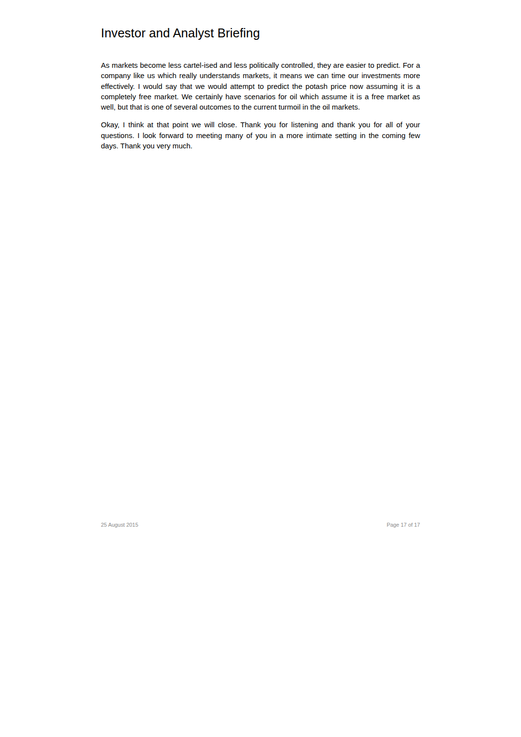Investor and Analyst Briefing
As markets become less cartel-ised and less politically controlled, they are easier to predict. For a company like us which really understands markets, it means we can time our investments more effectively. I would say that we would attempt to predict the potash price now assuming it is a completely free market. We certainly have scenarios for oil which assume it is a free market as well, but that is one of several outcomes to the current turmoil in the oil markets.
Okay, I think at that point we will close. Thank you for listening and thank you for all of your questions. I look forward to meeting many of you in a more intimate setting in the coming few days. Thank you very much.
25 August 2015 Page 17 of 17